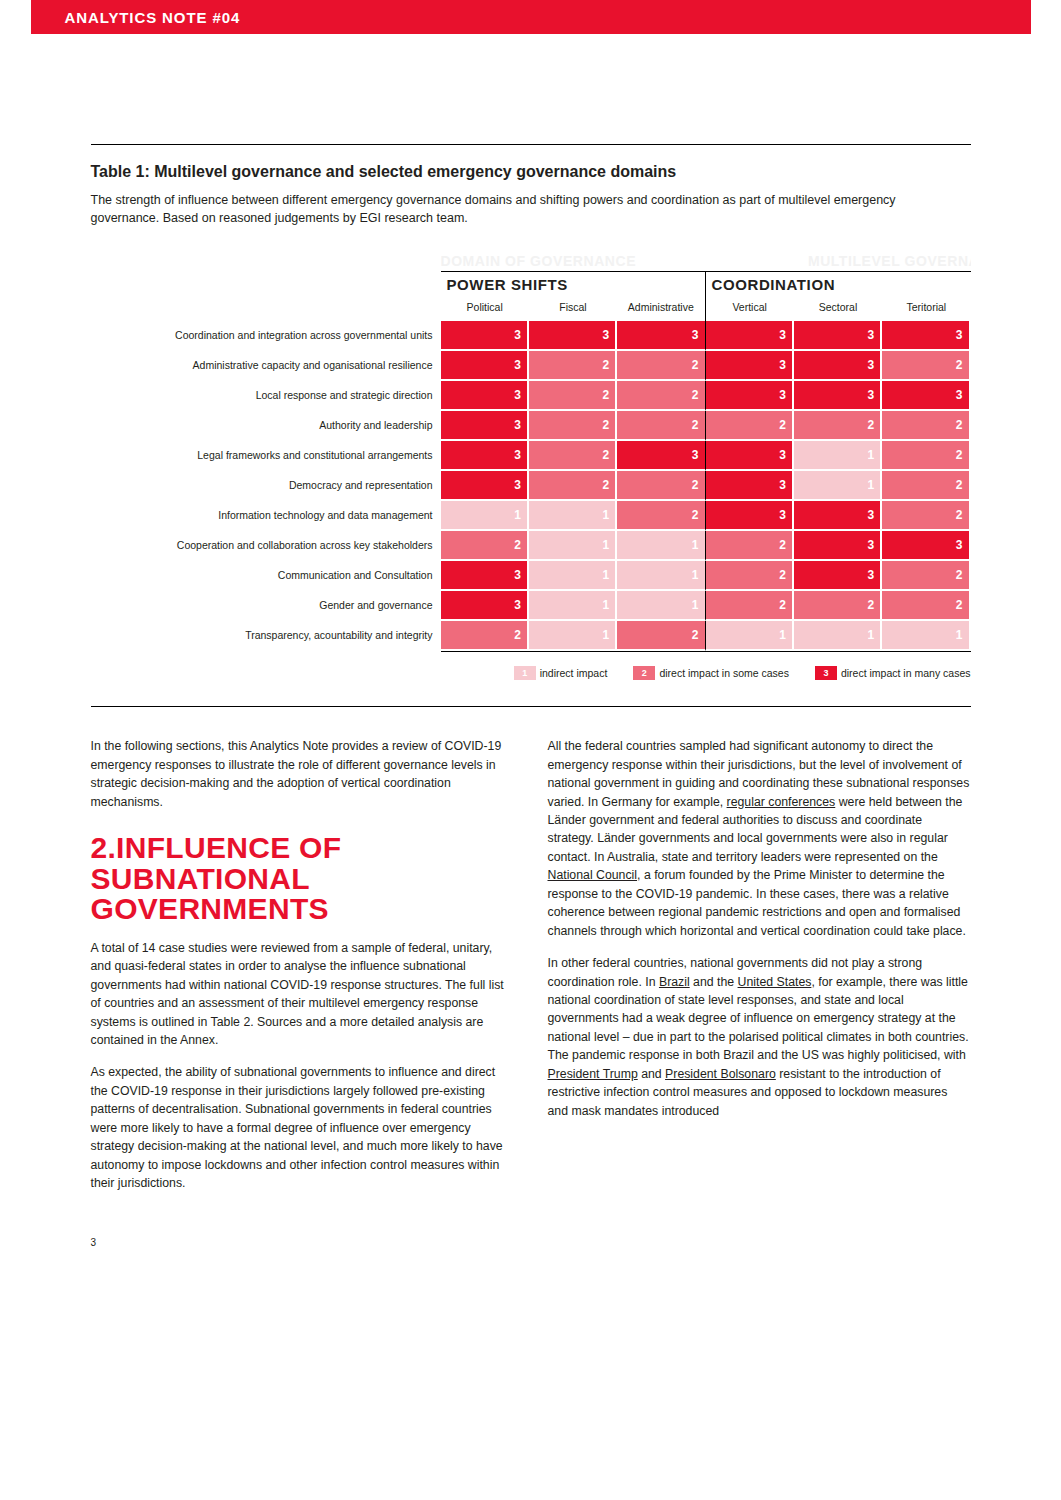ANALYTICS NOTE #04
Table 1: Multilevel governance and selected emergency governance domains
The strength of influence between different emergency governance domains and shifting powers and coordination as part of multilevel emergency governance. Based on reasoned judgements by EGI research team.
DOMAIN OF GOVERNANCE MULTILEVEL GOVERNANCE
POWER SHIFTS
COORDINATION
Political
Fiscal
Administrative
Vertical
Sectoral
Teritorial
Coordination and integration across governmental units
3
3
3
3
3
3
Administrative capacity and oganisational resilience
3
2
2
3
3
2
Local response and strategic direction
3
2
2
3
3
3
Authority and leadership
3
2
2
2
2
2
Legal frameworks and constitutional arrangements
3
2
3
3
1
2
Democracy and representation
3
2
2
3
1
2
Information technology and data management
1
1
2
3
3
2
Cooperation and collaboration across key stakeholders
2
1
1
2
3
3
Communication and Consultation
3
1
1
2
3
2
Gender and governance
3
1
1
2
2
2
Transparency, acountability and integrity
2
1
2
1
1
1
1 indirect impact
2 direct impact in some cases
3 direct impact in many cases
In the following sections, this Analytics Note provides a review of COVID-19 emergency responses to illustrate the role of different governance levels in strategic decision-making and the adoption of vertical coordination mechanisms.
2.INFLUENCE OF SUBNATIONAL GOVERNMENTS
A total of 14 case studies were reviewed from a sample of federal, unitary, and quasi-federal states in order to analyse the influence subnational governments had within national COVID-19 response structures. The full list of countries and an assessment of their multilevel emergency response systems is outlined in Table 2. Sources and a more detailed analysis are contained in the Annex.
As expected, the ability of subnational governments to influence and direct the COVID-19 response in their jurisdictions largely followed pre-existing patterns of decentralisation. Subnational governments in federal countries were more likely to have a formal degree of influence over emergency strategy decision-making at the national level, and much more likely to have autonomy to impose lockdowns and other infection control measures within their jurisdictions.
All the federal countries sampled had significant autonomy to direct the emergency response within their jurisdictions, but the level of involvement of national government in guiding and coordinating these subnational responses varied. In Germany for example, regular conferences were held between the Länder government and federal authorities to discuss and coordinate strategy. Länder governments and local governments were also in regular contact. In Australia, state and territory leaders were represented on the National Council, a forum founded by the Prime Minister to determine the response to the COVID-19 pandemic. In these cases, there was a relative coherence between regional pandemic restrictions and open and formalised channels through which horizontal and vertical coordination could take place.
In other federal countries, national governments did not play a strong coordination role. In Brazil and the United States, for example, there was little national coordination of state level responses, and state and local governments had a weak degree of influence on emergency strategy at the national level – due in part to the polarised political climates in both countries. The pandemic response in both Brazil and the US was highly politicised, with President Trump and President Bolsonaro resistant to the introduction of restrictive infection control measures and opposed to lockdown measures and mask mandates introduced
3